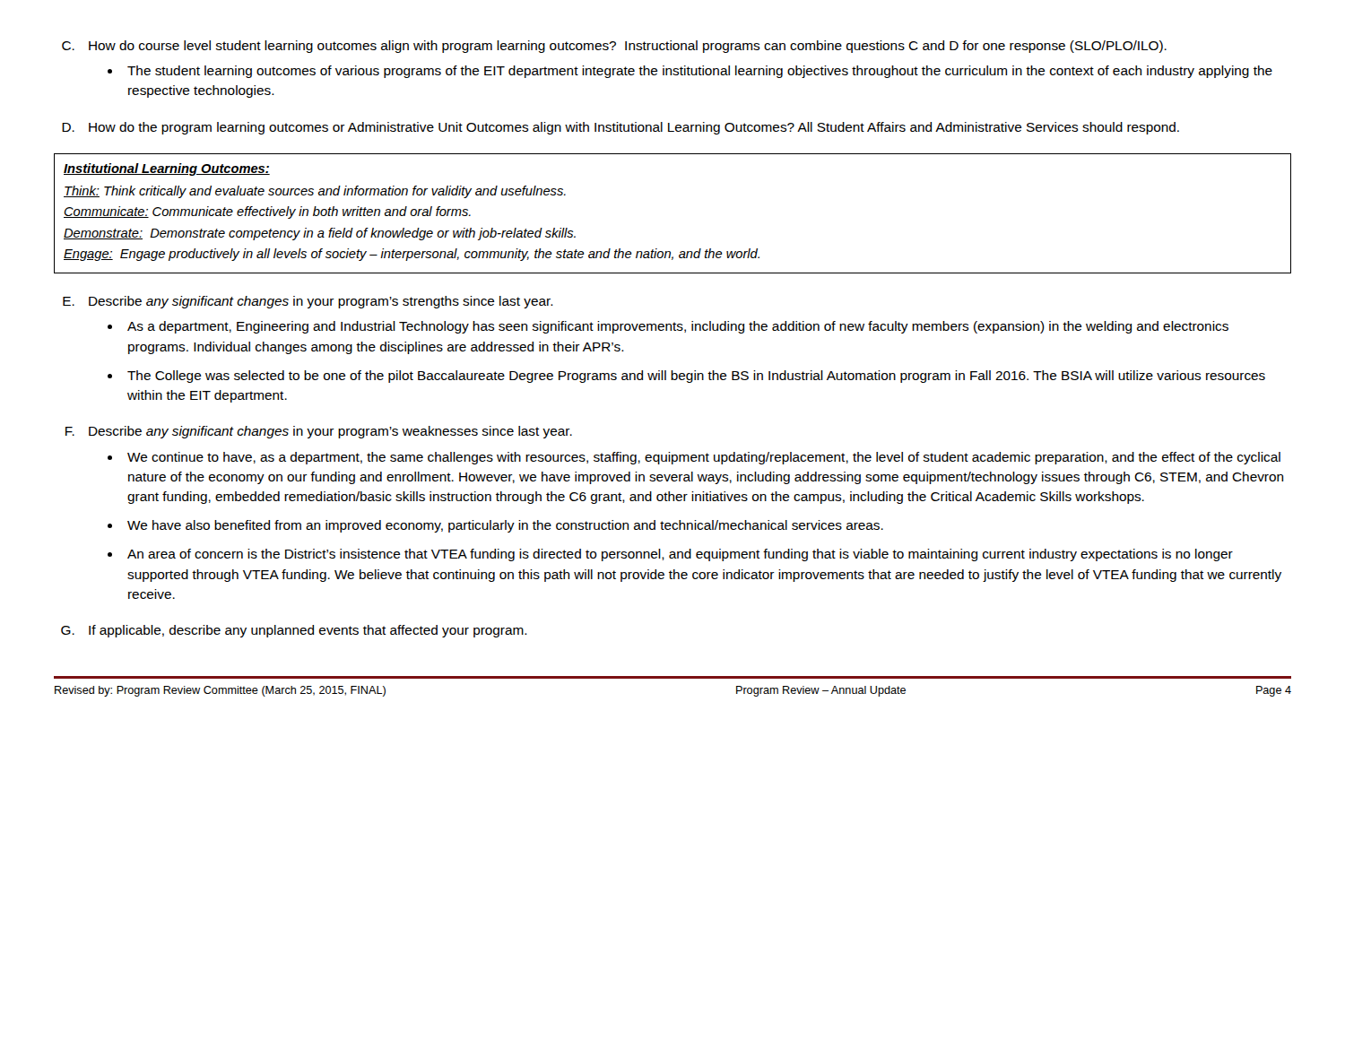How do course level student learning outcomes align with program learning outcomes? Instructional programs can combine questions C and D for one response (SLO/PLO/ILO).
The student learning outcomes of various programs of the EIT department integrate the institutional learning objectives throughout the curriculum in the context of each industry applying the respective technologies.
How do the program learning outcomes or Administrative Unit Outcomes align with Institutional Learning Outcomes? All Student Affairs and Administrative Services should respond.
Institutional Learning Outcomes:
Think: Think critically and evaluate sources and information for validity and usefulness.
Communicate: Communicate effectively in both written and oral forms.
Demonstrate: Demonstrate competency in a field of knowledge or with job-related skills.
Engage: Engage productively in all levels of society – interpersonal, community, the state and the nation, and the world.
Describe any significant changes in your program’s strengths since last year.
As a department, Engineering and Industrial Technology has seen significant improvements, including the addition of new faculty members (expansion) in the welding and electronics programs. Individual changes among the disciplines are addressed in their APR’s.
The College was selected to be one of the pilot Baccalaureate Degree Programs and will begin the BS in Industrial Automation program in Fall 2016. The BSIA will utilize various resources within the EIT department.
Describe any significant changes in your program’s weaknesses since last year.
We continue to have, as a department, the same challenges with resources, staffing, equipment updating/replacement, the level of student academic preparation, and the effect of the cyclical nature of the economy on our funding and enrollment. However, we have improved in several ways, including addressing some equipment/technology issues through C6, STEM, and Chevron grant funding, embedded remediation/basic skills instruction through the C6 grant, and other initiatives on the campus, including the Critical Academic Skills workshops.
We have also benefited from an improved economy, particularly in the construction and technical/mechanical services areas.
An area of concern is the District’s insistence that VTEA funding is directed to personnel, and equipment funding that is viable to maintaining current industry expectations is no longer supported through VTEA funding. We believe that continuing on this path will not provide the core indicator improvements that are needed to justify the level of VTEA funding that we currently receive.
If applicable, describe any unplanned events that affected your program.
Revised by: Program Review Committee (March 25, 2015, FINAL)
Program Review – Annual Update
Page 4